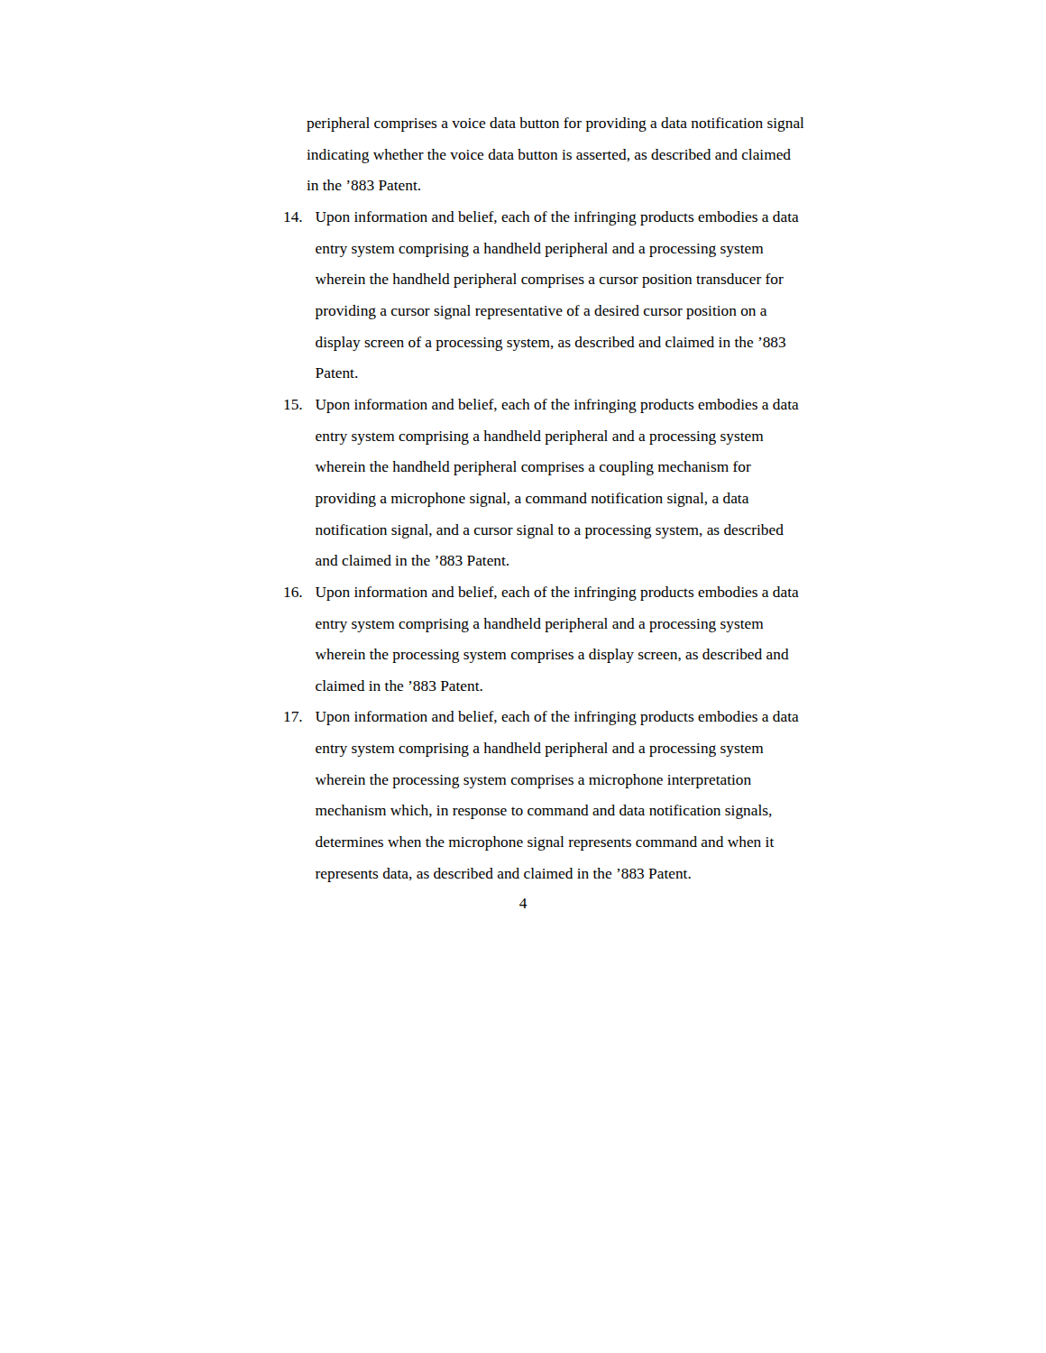peripheral comprises a voice data button for providing a data notification signal indicating whether the voice data button is asserted, as described and claimed in the ’883 Patent.
Upon information and belief, each of the infringing products embodies a data entry system comprising a handheld peripheral and a processing system wherein the handheld peripheral comprises a cursor position transducer for providing a cursor signal representative of a desired cursor position on a display screen of a processing system, as described and claimed in the ’883 Patent.
Upon information and belief, each of the infringing products embodies a data entry system comprising a handheld peripheral and a processing system wherein the handheld peripheral comprises a coupling mechanism for providing a microphone signal, a command notification signal, a data notification signal, and a cursor signal to a processing system, as described and claimed in the ’883 Patent.
Upon information and belief, each of the infringing products embodies a data entry system comprising a handheld peripheral and a processing system wherein the processing system comprises a display screen, as described and claimed in the ’883 Patent.
Upon information and belief, each of the infringing products embodies a data entry system comprising a handheld peripheral and a processing system wherein the processing system comprises a microphone interpretation mechanism which, in response to command and data notification signals, determines when the microphone signal represents command and when it represents data, as described and claimed in the ’883 Patent.
4